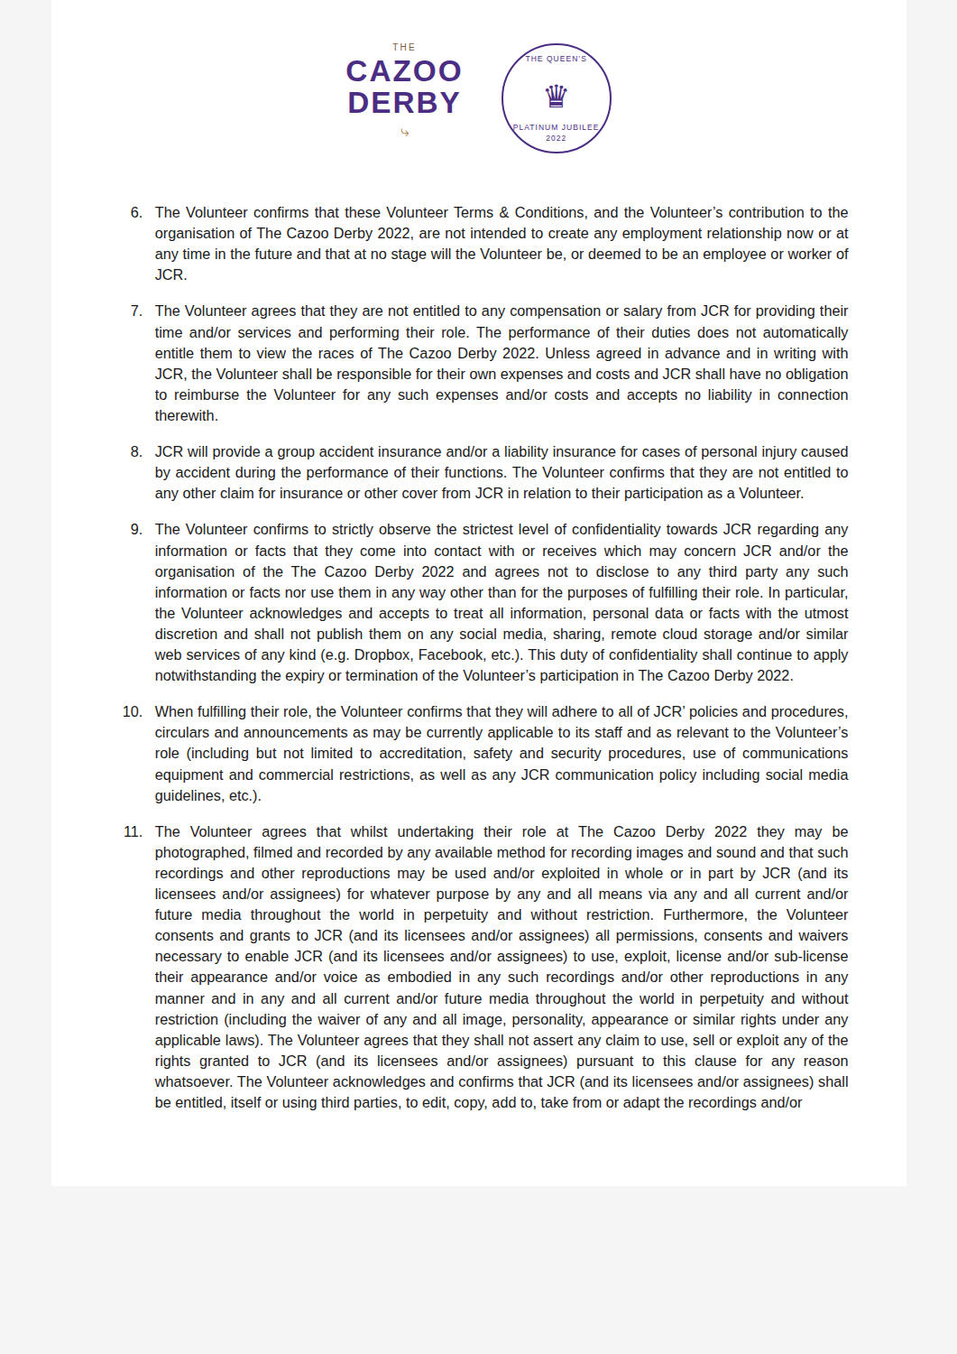THE
CAZOO
DERBY
⤷
The Queen’s
♛
Platinum Jubilee 2022
The Volunteer confirms that these Volunteer Terms & Conditions, and the Volunteer’s contribution to the organisation of The Cazoo Derby 2022, are not intended to create any employment relationship now or at any time in the future and that at no stage will the Volunteer be, or deemed to be an employee or worker of JCR.
The Volunteer agrees that they are not entitled to any compensation or salary from JCR for providing their time and/or services and performing their role. The performance of their duties does not automatically entitle them to view the races of The Cazoo Derby 2022. Unless agreed in advance and in writing with JCR, the Volunteer shall be responsible for their own expenses and costs and JCR shall have no obligation to reimburse the Volunteer for any such expenses and/or costs and accepts no liability in connection therewith.
JCR will provide a group accident insurance and/or a liability insurance for cases of personal injury caused by accident during the performance of their functions. The Volunteer confirms that they are not entitled to any other claim for insurance or other cover from JCR in relation to their participation as a Volunteer.
The Volunteer confirms to strictly observe the strictest level of confidentiality towards JCR regarding any information or facts that they come into contact with or receives which may concern JCR and/or the organisation of the The Cazoo Derby 2022 and agrees not to disclose to any third party any such information or facts nor use them in any way other than for the purposes of fulfilling their role. In particular, the Volunteer acknowledges and accepts to treat all information, personal data or facts with the utmost discretion and shall not publish them on any social media, sharing, remote cloud storage and/or similar web services of any kind (e.g. Dropbox, Facebook, etc.). This duty of confidentiality shall continue to apply notwithstanding the expiry or termination of the Volunteer’s participation in The Cazoo Derby 2022.
When fulfilling their role, the Volunteer confirms that they will adhere to all of JCR’ policies and procedures, circulars and announcements as may be currently applicable to its staff and as relevant to the Volunteer’s role (including but not limited to accreditation, safety and security procedures, use of communications equipment and commercial restrictions, as well as any JCR communication policy including social media guidelines, etc.).
The Volunteer agrees that whilst undertaking their role at The Cazoo Derby 2022 they may be photographed, filmed and recorded by any available method for recording images and sound and that such recordings and other reproductions may be used and/or exploited in whole or in part by JCR (and its licensees and/or assignees) for whatever purpose by any and all means via any and all current and/or future media throughout the world in perpetuity and without restriction. Furthermore, the Volunteer consents and grants to JCR (and its licensees and/or assignees) all permissions, consents and waivers necessary to enable JCR (and its licensees and/or assignees) to use, exploit, license and/or sub-license their appearance and/or voice as embodied in any such recordings and/or other reproductions in any manner and in any and all current and/or future media throughout the world in perpetuity and without restriction (including the waiver of any and all image, personality, appearance or similar rights under any applicable laws). The Volunteer agrees that they shall not assert any claim to use, sell or exploit any of the rights granted to JCR (and its licensees and/or assignees) pursuant to this clause for any reason whatsoever. The Volunteer acknowledges and confirms that JCR (and its licensees and/or assignees) shall be entitled, itself or using third parties, to edit, copy, add to, take from or adapt the recordings and/or